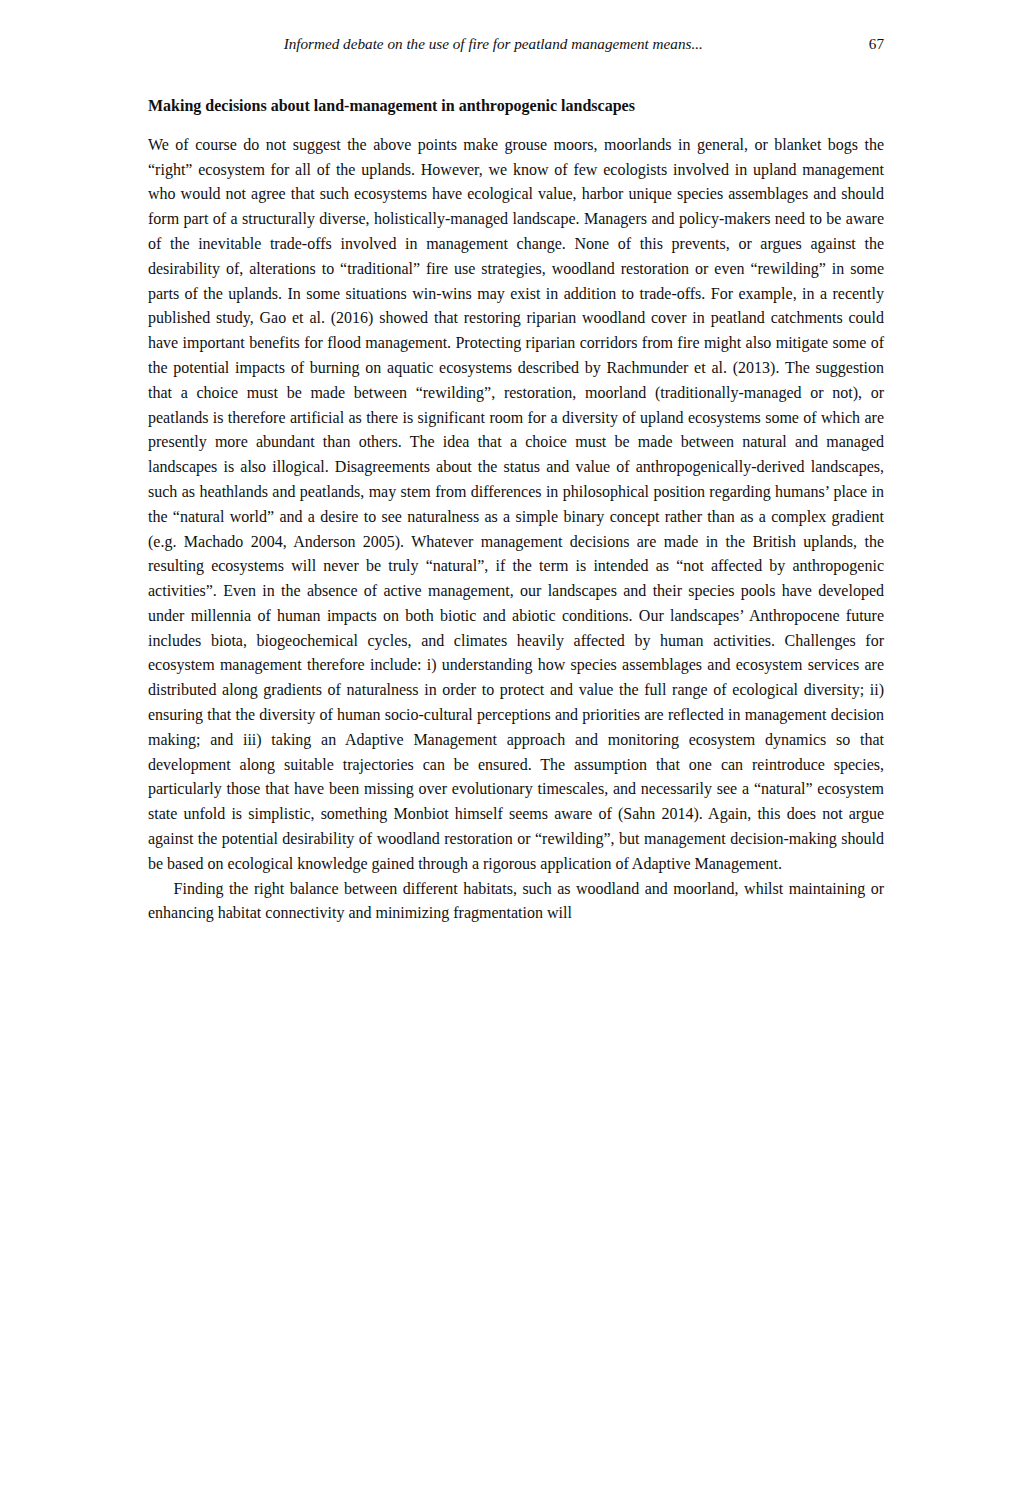Informed debate on the use of fire for peatland management means... 67
Making decisions about land-management in anthropogenic landscapes
We of course do not suggest the above points make grouse moors, moorlands in general, or blanket bogs the “right” ecosystem for all of the uplands. However, we know of few ecologists involved in upland management who would not agree that such ecosystems have ecological value, harbor unique species assemblages and should form part of a structurally diverse, holistically-managed landscape. Managers and policy-makers need to be aware of the inevitable trade-offs involved in management change. None of this prevents, or argues against the desirability of, alterations to “traditional” fire use strategies, woodland restoration or even “rewilding” in some parts of the uplands. In some situations win-wins may exist in addition to trade-offs. For example, in a recently published study, Gao et al. (2016) showed that restoring riparian woodland cover in peatland catchments could have important benefits for flood management. Protecting riparian corridors from fire might also mitigate some of the potential impacts of burning on aquatic ecosystems described by Rachmunder et al. (2013). The suggestion that a choice must be made between “rewilding”, restoration, moorland (traditionally-managed or not), or peatlands is therefore artificial as there is significant room for a diversity of upland ecosystems some of which are presently more abundant than others. The idea that a choice must be made between natural and managed landscapes is also illogical. Disagreements about the status and value of anthropogenically-derived landscapes, such as heathlands and peatlands, may stem from differences in philosophical position regarding humans’ place in the “natural world” and a desire to see naturalness as a simple binary concept rather than as a complex gradient (e.g. Machado 2004, Anderson 2005). Whatever management decisions are made in the British uplands, the resulting ecosystems will never be truly “natural”, if the term is intended as “not affected by anthropogenic activities”. Even in the absence of active management, our landscapes and their species pools have developed under millennia of human impacts on both biotic and abiotic conditions. Our landscapes’ Anthropocene future includes biota, biogeochemical cycles, and climates heavily affected by human activities. Challenges for ecosystem management therefore include: i) understanding how species assemblages and ecosystem services are distributed along gradients of naturalness in order to protect and value the full range of ecological diversity; ii) ensuring that the diversity of human socio-cultural perceptions and priorities are reflected in management decision making; and iii) taking an Adaptive Management approach and monitoring ecosystem dynamics so that development along suitable trajectories can be ensured. The assumption that one can reintroduce species, particularly those that have been missing over evolutionary timescales, and necessarily see a “natural” ecosystem state unfold is simplistic, something Monbiot himself seems aware of (Sahn 2014). Again, this does not argue against the potential desirability of woodland restoration or “rewilding”, but management decision-making should be based on ecological knowledge gained through a rigorous application of Adaptive Management.
Finding the right balance between different habitats, such as woodland and moorland, whilst maintaining or enhancing habitat connectivity and minimizing fragmentation will